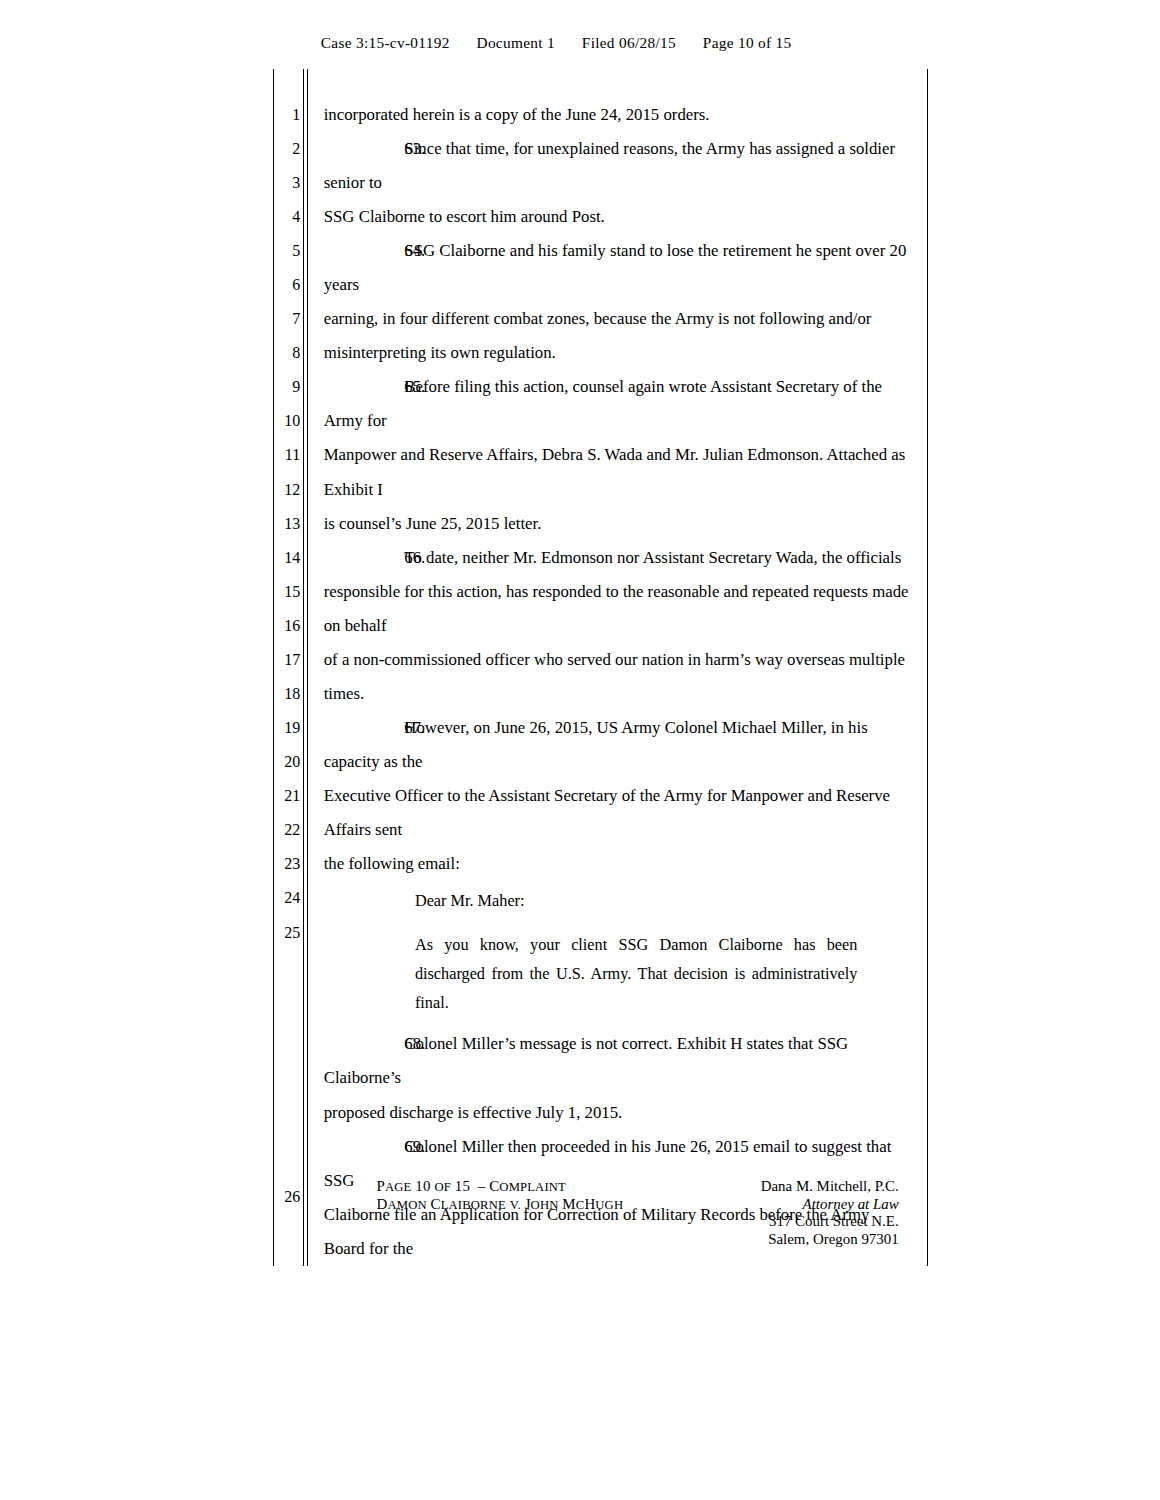Case 3:15-cv-01192 Document 1 Filed 06/28/15 Page 10 of 15
1
2
3
4
5
6
7
8
9
10
11
12
13
14
15
16
17
18
19
20
21
22
23
24
25
incorporated herein is a copy of the June 24, 2015 orders.
63. Since that time, for unexplained reasons, the Army has assigned a soldier senior to
SSG Claiborne to escort him around Post.
64. SSG Claiborne and his family stand to lose the retirement he spent over 20 years
earning, in four different combat zones, because the Army is not following and/or
misinterpreting its own regulation.
65. Before filing this action, counsel again wrote Assistant Secretary of the Army for
Manpower and Reserve Affairs, Debra S. Wada and Mr. Julian Edmonson. Attached as Exhibit I
is counsel’s June 25, 2015 letter.
66. To date, neither Mr. Edmonson nor Assistant Secretary Wada, the officials
responsible for this action, has responded to the reasonable and repeated requests made on behalf
of a non-commissioned officer who served our nation in harm’s way overseas multiple times.
67. However, on June 26, 2015, US Army Colonel Michael Miller, in his capacity as the
Executive Officer to the Assistant Secretary of the Army for Manpower and Reserve Affairs sent
the following email:
Dear Mr. Maher:
As you know, your client SSG Damon Claiborne has been discharged from the U.S. Army. That decision is administratively final.
68. Colonel Miller’s message is not correct. Exhibit H states that SSG Claiborne’s
proposed discharge is effective July 1, 2015.
69. Colonel Miller then proceeded in his June 26, 2015 email to suggest that SSG
Claiborne file an Application for Correction of Military Records before the Army Board for the
26
PAGE 10 OF 15 – COMPLAINT
DAMON CLAIBORNE V. JOHN MCHUGH
Dana M. Mitchell, P.C.
Attorney at Law
317 Court Street N.E.
Salem, Oregon 97301